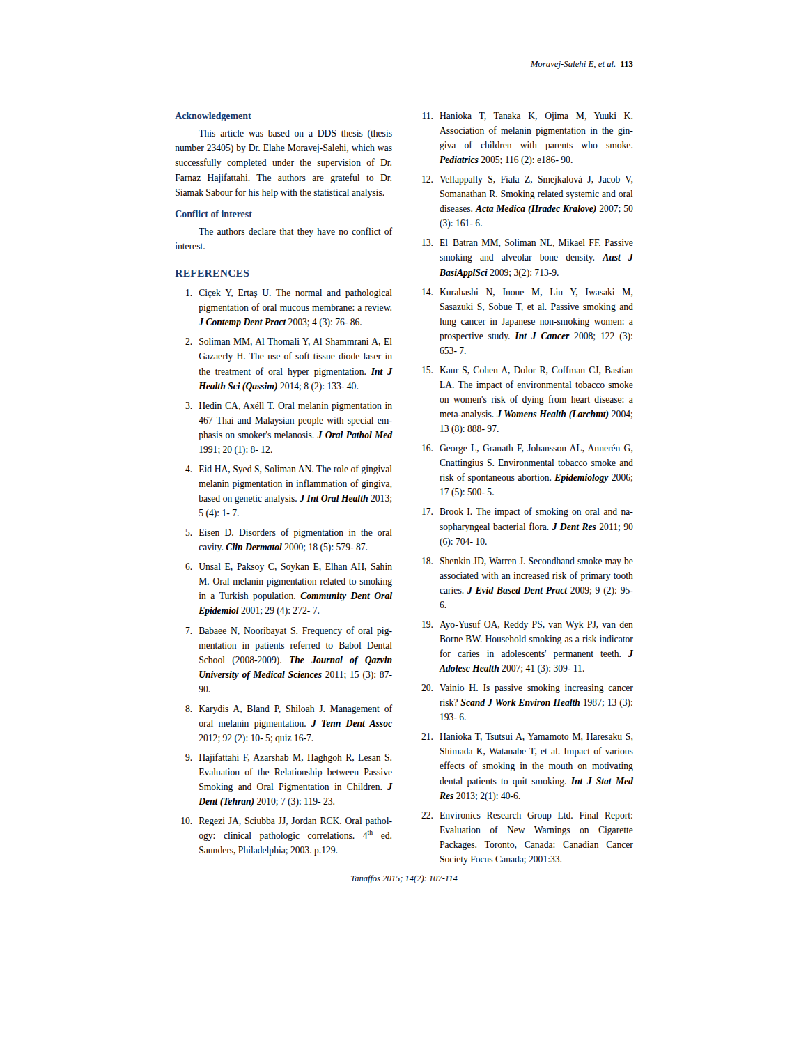Moravej-Salehi E, et al. 113
Acknowledgement
This article was based on a DDS thesis (thesis number 23405) by Dr. Elahe Moravej-Salehi, which was successfully completed under the supervision of Dr. Farnaz Hajifattahi. The authors are grateful to Dr. Siamak Sabour for his help with the statistical analysis.
Conflict of interest
The authors declare that they have no conflict of interest.
REFERENCES
Ciçek Y, Ertaş U. The normal and pathological pigmentation of oral mucous membrane: a review. J Contemp Dent Pract 2003; 4 (3): 76- 86.
Soliman MM, Al Thomali Y, Al Shammrani A, El Gazaerly H. The use of soft tissue diode laser in the treatment of oral hyper pigmentation. Int J Health Sci (Qassim) 2014; 8 (2): 133- 40.
Hedin CA, Axéll T. Oral melanin pigmentation in 467 Thai and Malaysian people with special emphasis on smoker's melanosis. J Oral Pathol Med 1991; 20 (1): 8- 12.
Eid HA, Syed S, Soliman AN. The role of gingival melanin pigmentation in inflammation of gingiva, based on genetic analysis. J Int Oral Health 2013; 5 (4): 1- 7.
Eisen D. Disorders of pigmentation in the oral cavity. Clin Dermatol 2000; 18 (5): 579- 87.
Unsal E, Paksoy C, Soykan E, Elhan AH, Sahin M. Oral melanin pigmentation related to smoking in a Turkish population. Community Dent Oral Epidemiol 2001; 29 (4): 272- 7.
Babaee N, Nooribayat S. Frequency of oral pigmentation in patients referred to Babol Dental School (2008-2009). The Journal of Qazvin University of Medical Sciences 2011; 15 (3): 87- 90.
Karydis A, Bland P, Shiloah J. Management of oral melanin pigmentation. J Tenn Dent Assoc 2012; 92 (2): 10- 5; quiz 16-7.
Hajifattahi F, Azarshab M, Haghgoh R, Lesan S. Evaluation of the Relationship between Passive Smoking and Oral Pigmentation in Children. J Dent (Tehran) 2010; 7 (3): 119- 23.
Regezi JA, Sciubba JJ, Jordan RCK. Oral pathology: clinical pathologic correlations. 4th ed. Saunders, Philadelphia; 2003. p.129.
Hanioka T, Tanaka K, Ojima M, Yuuki K. Association of melanin pigmentation in the gingiva of children with parents who smoke. Pediatrics 2005; 116 (2): e186- 90.
Vellappally S, Fiala Z, Smejkalová J, Jacob V, Somanathan R. Smoking related systemic and oral diseases. Acta Medica (Hradec Kralove) 2007; 50 (3): 161- 6.
El_Batran MM, Soliman NL, Mikael FF. Passive smoking and alveolar bone density. Aust J BasiApplSci 2009; 3(2): 713-9.
Kurahashi N, Inoue M, Liu Y, Iwasaki M, Sasazuki S, Sobue T, et al. Passive smoking and lung cancer in Japanese non-smoking women: a prospective study. Int J Cancer 2008; 122 (3): 653- 7.
Kaur S, Cohen A, Dolor R, Coffman CJ, Bastian LA. The impact of environmental tobacco smoke on women's risk of dying from heart disease: a meta-analysis. J Womens Health (Larchmt) 2004; 13 (8): 888- 97.
George L, Granath F, Johansson AL, Annerén G, Cnattingius S. Environmental tobacco smoke and risk of spontaneous abortion. Epidemiology 2006; 17 (5): 500- 5.
Brook I. The impact of smoking on oral and nasopharyngeal bacterial flora. J Dent Res 2011; 90 (6): 704- 10.
Shenkin JD, Warren J. Secondhand smoke may be associated with an increased risk of primary tooth caries. J Evid Based Dent Pract 2009; 9 (2): 95- 6.
Ayo-Yusuf OA, Reddy PS, van Wyk PJ, van den Borne BW. Household smoking as a risk indicator for caries in adolescents' permanent teeth. J Adolesc Health 2007; 41 (3): 309- 11.
Vainio H. Is passive smoking increasing cancer risk? Scand J Work Environ Health 1987; 13 (3): 193- 6.
Hanioka T, Tsutsui A, Yamamoto M, Haresaku S, Shimada K, Watanabe T, et al. Impact of various effects of smoking in the mouth on motivating dental patients to quit smoking. Int J Stat Med Res 2013; 2(1): 40-6.
Environics Research Group Ltd. Final Report: Evaluation of New Warnings on Cigarette Packages. Toronto, Canada: Canadian Cancer Society Focus Canada; 2001:33.
Tanaffos 2015; 14(2): 107-114